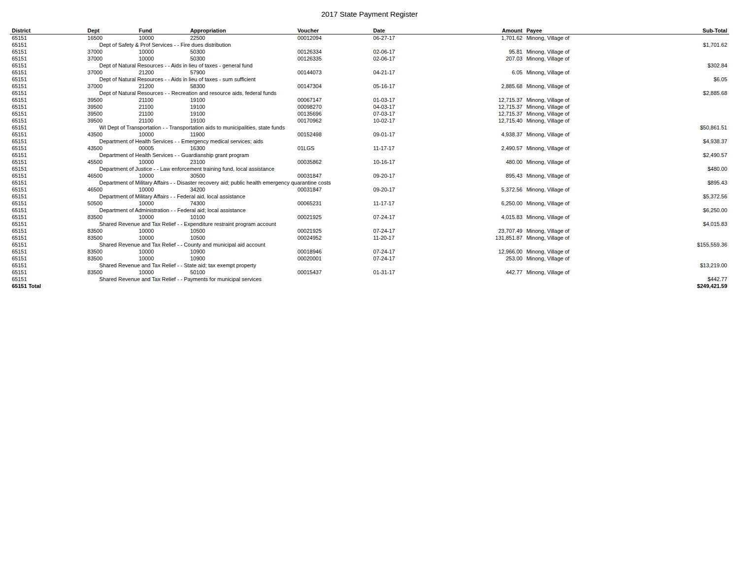2017 State Payment Register
| District | Dept | Fund | Appropriation | Voucher | Date | Amount | Payee | Sub-Total |
| --- | --- | --- | --- | --- | --- | --- | --- | --- |
| 65151 | 16500 | 10000 | 22500 | 00012094 | 06-27-17 | 1,701.62 | Minong, Village of | |
| 65151 | Dept of Safety & Prof Services - - Fire dues distribution | $1,701.62 |
| 65151 | 37000 | 10000 | 50300 | 00126334 | 02-06-17 | 95.81 | Minong, Village of | |
| 65151 | 37000 | 10000 | 50300 | 00126335 | 02-06-17 | 207.03 | Minong, Village of | |
| 65151 | Dept of Natural Resources - - Aids in lieu of taxes - general fund | $302.84 |
| 65151 | 37000 | 21200 | 57900 | 00144073 | 04-21-17 | 6.05 | Minong, Village of | |
| 65151 | Dept of Natural Resources - - Aids in lieu of taxes - sum sufficient | $6.05 |
| 65151 | 37000 | 21200 | 58300 | 00147304 | 05-16-17 | 2,885.68 | Minong, Village of | |
| 65151 | Dept of Natural Resources - - Recreation and resource aids, federal funds | $2,885.68 |
| 65151 | 39500 | 21100 | 19100 | 00067147 | 01-03-17 | 12,715.37 | Minong, Village of | |
| 65151 | 39500 | 21100 | 19100 | 00098270 | 04-03-17 | 12,715.37 | Minong, Village of | |
| 65151 | 39500 | 21100 | 19100 | 00135696 | 07-03-17 | 12,715.37 | Minong, Village of | |
| 65151 | 39500 | 21100 | 19100 | 00170962 | 10-02-17 | 12,715.40 | Minong, Village of | |
| 65151 | WI Dept of Transportation - - Transportation aids to municipalities, state funds | $50,861.51 |
| 65151 | 43500 | 10000 | 11900 | 00152498 | 09-01-17 | 4,938.37 | Minong, Village of | |
| 65151 | Department of Health Services - - Emergency medical services; aids | $4,938.37 |
| 65151 | 43500 | 00005 | 16300 | 01LGS | 11-17-17 | 2,490.57 | Minong, Village of | |
| 65151 | Department of Health Services - - Guardianship grant program | $2,490.57 |
| 65151 | 45500 | 10000 | 23100 | 00035862 | 10-16-17 | 480.00 | Minong, Village of | |
| 65151 | Department of Justice - - Law enforcement training fund, local assistance | $480.00 |
| 65151 | 46500 | 10000 | 30500 | 00031847 | 09-20-17 | 895.43 | Minong, Village of | |
| 65151 | Department of Military Affairs - - Disaster recovery aid; public health emergency quarantine costs | $895.43 |
| 65151 | 46500 | 10000 | 34200 | 00031847 | 09-20-17 | 5,372.56 | Minong, Village of | |
| 65151 | Department of Military Affairs - - Federal aid, local assistance | $5,372.56 |
| 65151 | 50500 | 10000 | 74300 | 00065231 | 11-17-17 | 6,250.00 | Minong, Village of | |
| 65151 | Department of Administration - - Federal aid; local assistance | $6,250.00 |
| 65151 | 83500 | 10000 | 10100 | 00021925 | 07-24-17 | 4,015.83 | Minong, Village of | |
| 65151 | Shared Revenue and Tax Relief - - Expenditure restraint program account | $4,015.83 |
| 65151 | 83500 | 10000 | 10500 | 00021925 | 07-24-17 | 23,707.49 | Minong, Village of | |
| 65151 | 83500 | 10000 | 10500 | 00024952 | 11-20-17 | 131,851.87 | Minong, Village of | |
| 65151 | Shared Revenue and Tax Relief - - County and municipal aid account | $155,559.36 |
| 65151 | 83500 | 10000 | 10900 | 00018946 | 07-24-17 | 12,966.00 | Minong, Village of | |
| 65151 | 83500 | 10000 | 10900 | 00020001 | 07-24-17 | 253.00 | Minong, Village of | |
| 65151 | Shared Revenue and Tax Relief - - State aid; tax exempt property | $13,219.00 |
| 65151 | 83500 | 10000 | 50100 | 00015437 | 01-31-17 | 442.77 | Minong, Village of | |
| 65151 | Shared Revenue and Tax Relief - - Payments for municipal services | $442.77 |
| 65151 Total | | $249,421.59 |